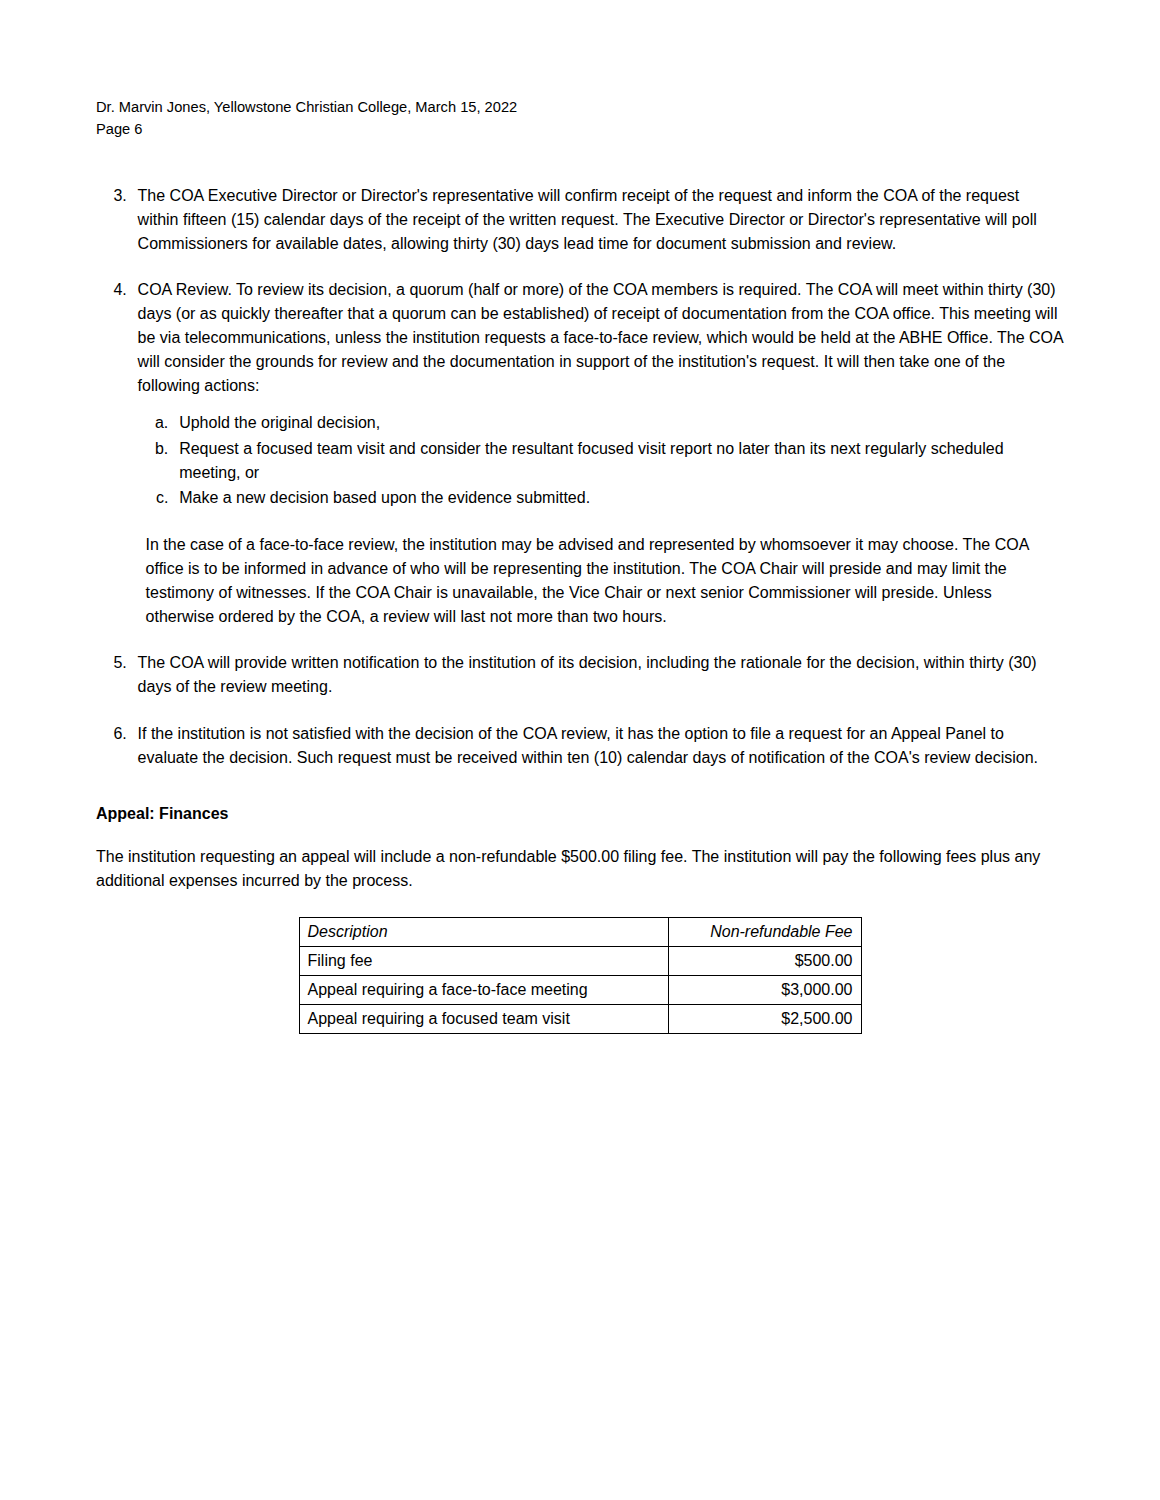Dr. Marvin Jones, Yellowstone Christian College, March 15, 2022
Page 6
The COA Executive Director or Director's representative will confirm receipt of the request and inform the COA of the request within fifteen (15) calendar days of the receipt of the written request. The Executive Director or Director's representative will poll Commissioners for available dates, allowing thirty (30) days lead time for document submission and review.
COA Review. To review its decision, a quorum (half or more) of the COA members is required. The COA will meet within thirty (30) days (or as quickly thereafter that a quorum can be established) of receipt of documentation from the COA office. This meeting will be via telecommunications, unless the institution requests a face-to-face review, which would be held at the ABHE Office. The COA will consider the grounds for review and the documentation in support of the institution's request. It will then take one of the following actions:
Uphold the original decision,
Request a focused team visit and consider the resultant focused visit report no later than its next regularly scheduled meeting, or
Make a new decision based upon the evidence submitted.
In the case of a face-to-face review, the institution may be advised and represented by whomsoever it may choose. The COA office is to be informed in advance of who will be representing the institution. The COA Chair will preside and may limit the testimony of witnesses. If the COA Chair is unavailable, the Vice Chair or next senior Commissioner will preside. Unless otherwise ordered by the COA, a review will last not more than two hours.
The COA will provide written notification to the institution of its decision, including the rationale for the decision, within thirty (30) days of the review meeting.
If the institution is not satisfied with the decision of the COA review, it has the option to file a request for an Appeal Panel to evaluate the decision. Such request must be received within ten (10) calendar days of notification of the COA's review decision.
Appeal: Finances
The institution requesting an appeal will include a non-refundable $500.00 filing fee. The institution will pay the following fees plus any additional expenses incurred by the process.
| Description | Non-refundable Fee |
| Filing fee | $500.00 |
| Appeal requiring a face-to-face meeting | $3,000.00 |
| Appeal requiring a focused team visit | $2,500.00 |